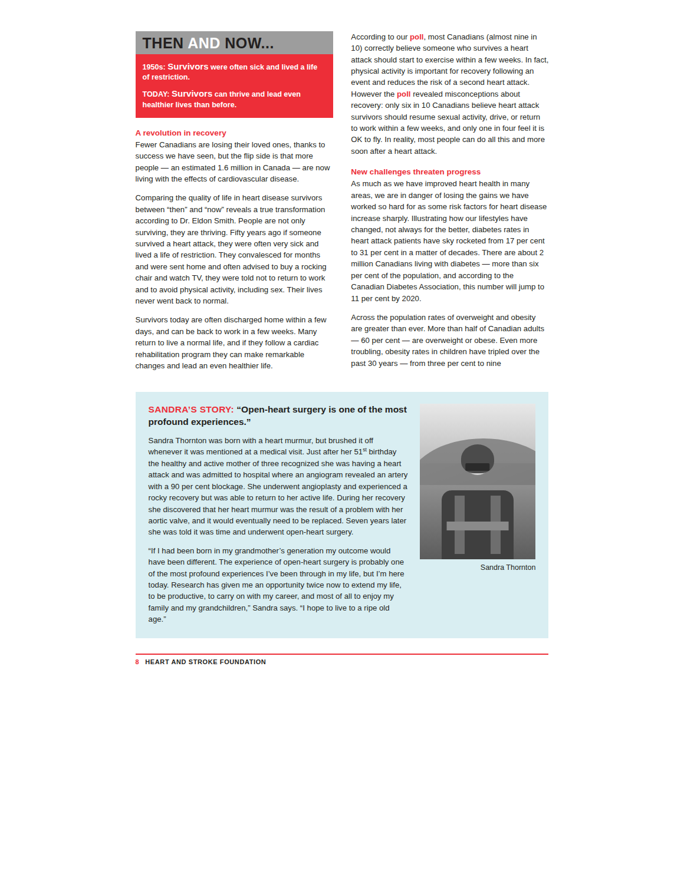THEN AND NOW...
1950s: Survivors were often sick and lived a life of restriction.
TODAY: Survivors can thrive and lead even healthier lives than before.
A revolution in recovery
Fewer Canadians are losing their loved ones, thanks to success we have seen, but the flip side is that more people — an estimated 1.6 million in Canada — are now living with the effects of cardiovascular disease.
Comparing the quality of life in heart disease survivors between “then” and “now” reveals a true transformation according to Dr. Eldon Smith. People are not only surviving, they are thriving. Fifty years ago if someone survived a heart attack, they were often very sick and lived a life of restriction. They convalesced for months and were sent home and often advised to buy a rocking chair and watch TV, they were told not to return to work and to avoid physical activity, including sex. Their lives never went back to normal.
Survivors today are often discharged home within a few days, and can be back to work in a few weeks. Many return to live a normal life, and if they follow a cardiac rehabilitation program they can make remarkable changes and lead an even healthier life.
According to our poll, most Canadians (almost nine in 10) correctly believe someone who survives a heart attack should start to exercise within a few weeks. In fact, physical activity is important for recovery following an event and reduces the risk of a second heart attack. However the poll revealed misconceptions about recovery: only six in 10 Canadians believe heart attack survivors should resume sexual activity, drive, or return to work within a few weeks, and only one in four feel it is OK to fly. In reality, most people can do all this and more soon after a heart attack.
New challenges threaten progress
As much as we have improved heart health in many areas, we are in danger of losing the gains we have worked so hard for as some risk factors for heart disease increase sharply. Illustrating how our lifestyles have changed, not always for the better, diabetes rates in heart attack patients have sky rocketed from 17 per cent to 31 per cent in a matter of decades. There are about 2 million Canadians living with diabetes — more than six per cent of the population, and according to the Canadian Diabetes Association, this number will jump to 11 per cent by 2020.
Across the population rates of overweight and obesity are greater than ever. More than half of Canadian adults — 60 per cent — are overweight or obese. Even more troubling, obesity rates in children have tripled over the past 30 years — from three per cent to nine
SANDRA’S STORY: “Open-heart surgery is one of the most profound experiences.”
Sandra Thornton was born with a heart murmur, but brushed it off whenever it was mentioned at a medical visit. Just after her 51st birthday the healthy and active mother of three recognized she was having a heart attack and was admitted to hospital where an angiogram revealed an artery with a 90 per cent blockage. She underwent angioplasty and experienced a rocky recovery but was able to return to her active life. During her recovery she discovered that her heart murmur was the result of a problem with her aortic valve, and it would eventually need to be replaced. Seven years later she was told it was time and underwent open-heart surgery.
“If I had been born in my grandmother’s generation my outcome would have been different. The experience of open-heart surgery is probably one of the most profound experiences I’ve been through in my life, but I’m here today. Research has given me an opportunity twice now to extend my life, to be productive, to carry on with my career, and most of all to enjoy my family and my grandchildren,” Sandra says. “I hope to live to a ripe old age.”
Sandra Thornton
8 HEART AND STROKE FOUNDATION